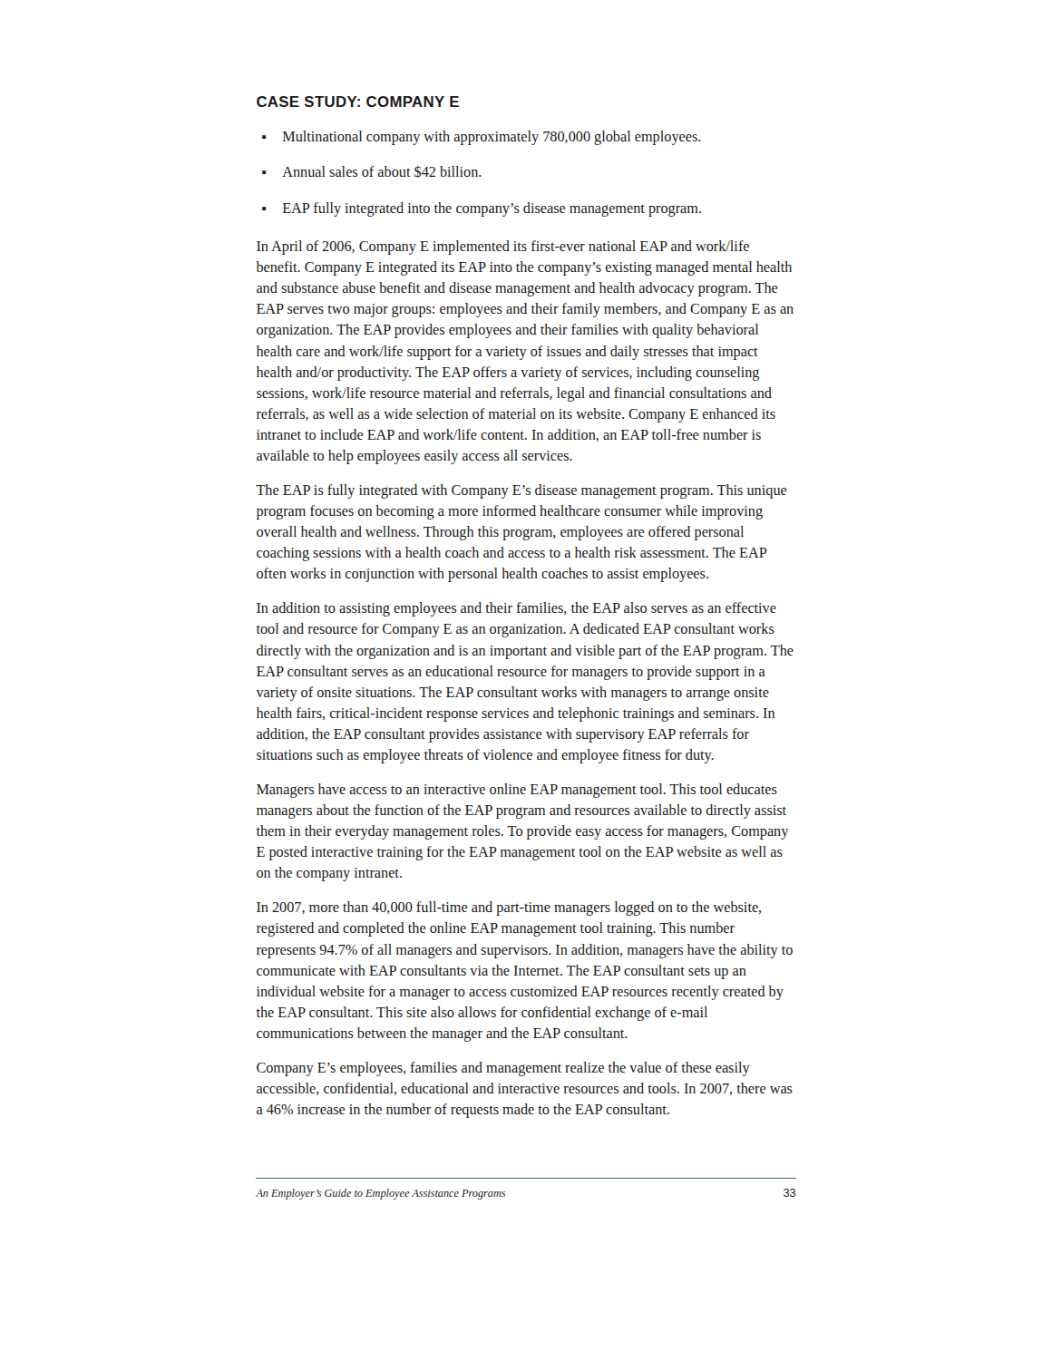Case Study: Company E
Multinational company with approximately 780,000 global employees.
Annual sales of about $42 billion.
EAP fully integrated into the company’s disease management program.
In April of 2006, Company E implemented its first-ever national EAP and work/life benefit. Company E integrated its EAP into the company’s existing managed mental health and substance abuse benefit and disease management and health advocacy program. The EAP serves two major groups: employees and their family members, and Company E as an organization. The EAP provides employees and their families with quality behavioral health care and work/life support for a variety of issues and daily stresses that impact health and/or productivity. The EAP offers a variety of services, including counseling sessions, work/life resource material and referrals, legal and financial consultations and referrals, as well as a wide selection of material on its website. Company E enhanced its intranet to include EAP and work/life content. In addition, an EAP toll-free number is available to help employees easily access all services.
The EAP is fully integrated with Company E’s disease management program. This unique program focuses on becoming a more informed healthcare consumer while improving overall health and wellness. Through this program, employees are offered personal coaching sessions with a health coach and access to a health risk assessment. The EAP often works in conjunction with personal health coaches to assist employees.
In addition to assisting employees and their families, the EAP also serves as an effective tool and resource for Company E as an organization. A dedicated EAP consultant works directly with the organization and is an important and visible part of the EAP program. The EAP consultant serves as an educational resource for managers to provide support in a variety of onsite situations. The EAP consultant works with managers to arrange onsite health fairs, critical-incident response services and telephonic trainings and seminars. In addition, the EAP consultant provides assistance with supervisory EAP referrals for situations such as employee threats of violence and employee fitness for duty.
Managers have access to an interactive online EAP management tool. This tool educates managers about the function of the EAP program and resources available to directly assist them in their everyday management roles. To provide easy access for managers, Company E posted interactive training for the EAP management tool on the EAP website as well as on the company intranet.
In 2007, more than 40,000 full-time and part-time managers logged on to the website, registered and completed the online EAP management tool training. This number represents 94.7% of all managers and supervisors. In addition, managers have the ability to communicate with EAP consultants via the Internet. The EAP consultant sets up an individual website for a manager to access customized EAP resources recently created by the EAP consultant. This site also allows for confidential exchange of e-mail communications between the manager and the EAP consultant.
Company E’s employees, families and management realize the value of these easily accessible, confidential, educational and interactive resources and tools. In 2007, there was a 46% increase in the number of requests made to the EAP consultant.
An Employer’s Guide to Employee Assistance Programs 33